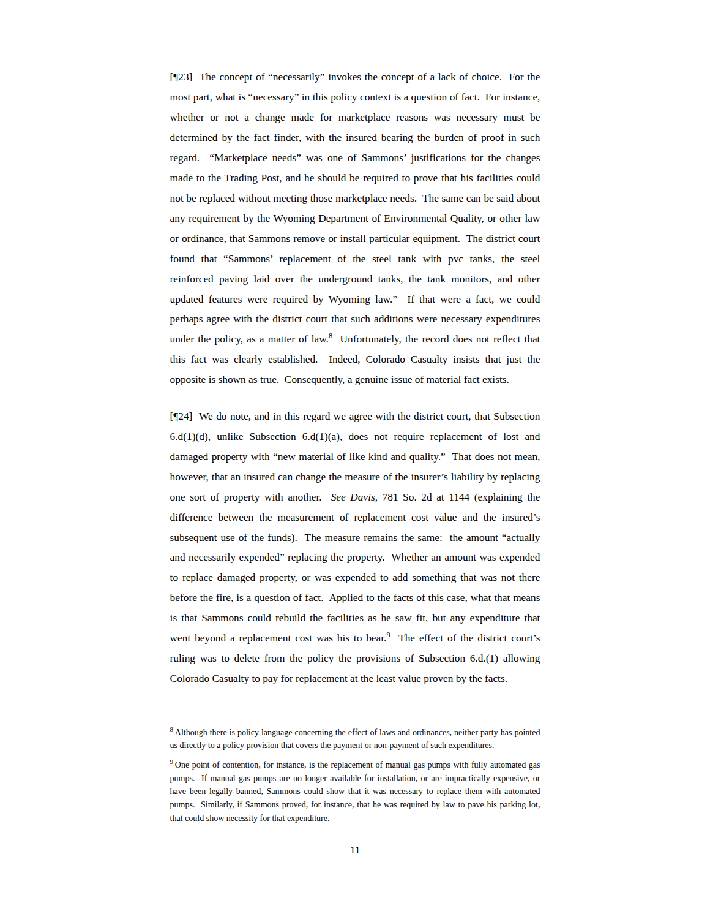[¶23] The concept of “necessarily” invokes the concept of a lack of choice. For the most part, what is “necessary” in this policy context is a question of fact. For instance, whether or not a change made for marketplace reasons was necessary must be determined by the fact finder, with the insured bearing the burden of proof in such regard. “Marketplace needs” was one of Sammons’ justifications for the changes made to the Trading Post, and he should be required to prove that his facilities could not be replaced without meeting those marketplace needs. The same can be said about any requirement by the Wyoming Department of Environmental Quality, or other law or ordinance, that Sammons remove or install particular equipment. The district court found that “Sammons’ replacement of the steel tank with pvc tanks, the steel reinforced paving laid over the underground tanks, the tank monitors, and other updated features were required by Wyoming law.” If that were a fact, we could perhaps agree with the district court that such additions were necessary expenditures under the policy, as a matter of law.8 Unfortunately, the record does not reflect that this fact was clearly established. Indeed, Colorado Casualty insists that just the opposite is shown as true. Consequently, a genuine issue of material fact exists.
[¶24] We do note, and in this regard we agree with the district court, that Subsection 6.d(1)(d), unlike Subsection 6.d(1)(a), does not require replacement of lost and damaged property with “new material of like kind and quality.” That does not mean, however, that an insured can change the measure of the insurer’s liability by replacing one sort of property with another. See Davis, 781 So. 2d at 1144 (explaining the difference between the measurement of replacement cost value and the insured’s subsequent use of the funds). The measure remains the same: the amount “actually and necessarily expended” replacing the property. Whether an amount was expended to replace damaged property, or was expended to add something that was not there before the fire, is a question of fact. Applied to the facts of this case, what that means is that Sammons could rebuild the facilities as he saw fit, but any expenditure that went beyond a replacement cost was his to bear.9 The effect of the district court’s ruling was to delete from the policy the provisions of Subsection 6.d.(1) allowing Colorado Casualty to pay for replacement at the least value proven by the facts.
8 Although there is policy language concerning the effect of laws and ordinances, neither party has pointed us directly to a policy provision that covers the payment or non-payment of such expenditures.
9 One point of contention, for instance, is the replacement of manual gas pumps with fully automated gas pumps. If manual gas pumps are no longer available for installation, or are impractically expensive, or have been legally banned, Sammons could show that it was necessary to replace them with automated pumps. Similarly, if Sammons proved, for instance, that he was required by law to pave his parking lot, that could show necessity for that expenditure.
11